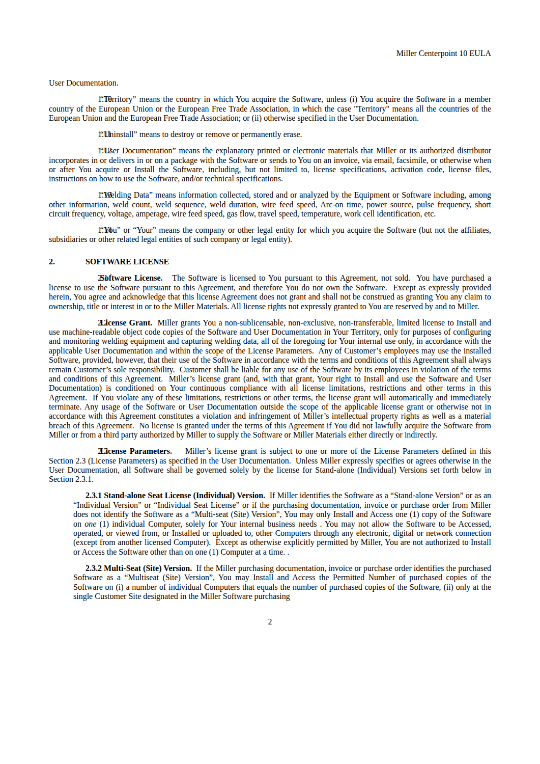Miller Centerpoint 10 EULA
User Documentation.
1.10“Territory” means the country in which You acquire the Software, unless (i) You acquire the Software in a member country of the European Union or the European Free Trade Association, in which the case "Territory" means all the countries of the European Union and the European Free Trade Association; or (ii) otherwise specified in the User Documentation.
1.11“Uninstall” means to destroy or remove or permanently erase.
1.12“User Documentation” means the explanatory printed or electronic materials that Miller or its authorized distributor incorporates in or delivers in or on a package with the Software or sends to You on an invoice, via email, facsimile, or otherwise when or after You acquire or Install the Software, including, but not limited to, license specifications, activation code, license files, instructions on how to use the Software, and/or technical specifications.
1.13“Welding Data” means information collected, stored and or analyzed by the Equipment or Software including, among other information, weld count, weld sequence, weld duration, wire feed speed, Arc-on time, power source, pulse frequency, short circuit frequency, voltage, amperage, wire feed speed, gas flow, travel speed, temperature, work cell identification, etc.
1.14“You” or “Your” means the company or other legal entity for which you acquire the Software (but not the affiliates, subsidiaries or other related legal entities of such company or legal entity).
2. SOFTWARE LICENSE
2.1 Software License. The Software is licensed to You pursuant to this Agreement, not sold. You have purchased a license to use the Software pursuant to this Agreement, and therefore You do not own the Software. Except as expressly provided herein, You agree and acknowledge that this license Agreement does not grant and shall not be construed as granting You any claim to ownership, title or interest in or to the Miller Materials. All license rights not expressly granted to You are reserved by and to Miller.
2.2 License Grant. Miller grants You a non-sublicensable, non-exclusive, non-transferable, limited license to Install and use machine-readable object code copies of the Software and User Documentation in Your Territory, only for purposes of configuring and monitoring welding equipment and capturing welding data, all of the foregoing for Your internal use only, in accordance with the applicable User Documentation and within the scope of the License Parameters. Any of Customer’s employees may use the installed Software, provided, however, that their use of the Software in accordance with the terms and conditions of this Agreement shall always remain Customer’s sole responsibility. Customer shall be liable for any use of the Software by its employees in violation of the terms and conditions of this Agreement. Miller’s license grant (and, with that grant, Your right to Install and use the Software and User Documentation) is conditioned on Your continuous compliance with all license limitations, restrictions and other terms in this Agreement. If You violate any of these limitations, restrictions or other terms, the license grant will automatically and immediately terminate. Any usage of the Software or User Documentation outside the scope of the applicable license grant or otherwise not in accordance with this Agreement constitutes a violation and infringement of Miller’s intellectual property rights as well as a material breach of this Agreement. No license is granted under the terms of this Agreement if You did not lawfully acquire the Software from Miller or from a third party authorized by Miller to supply the Software or Miller Materials either directly or indirectly.
2.3 License Parameters. Miller’s license grant is subject to one or more of the License Parameters defined in this Section 2.3 (License Parameters) as specified in the User Documentation. Unless Miller expressly specifies or agrees otherwise in the User Documentation, all Software shall be governed solely by the license for Stand-alone (Individual) Versions set forth below in Section 2.3.1.
2.3.1 Stand-alone Seat License (Individual) Version. If Miller identifies the Software as a “Stand-alone Version” or as an “Individual Version” or “Individual Seat License” or if the purchasing documentation, invoice or purchase order from Miller does not identify the Software as a “Multi-seat (Site) Version”, You may only Install and Access one (1) copy of the Software on one (1) individual Computer, solely for Your internal business needs . You may not allow the Software to be Accessed, operated, or viewed from, or Installed or uploaded to, other Computers through any electronic, digital or network connection (except from another licensed Computer). Except as otherwise explicitly permitted by Miller, You are not authorized to Install or Access the Software other than on one (1) Computer at a time. .
2.3.2 Multi-Seat (Site) Version. If the Miller purchasing documentation, invoice or purchase order identifies the purchased Software as a “Multiseat (Site) Version”, You may Install and Access the Permitted Number of purchased copies of the Software on (i) a number of individual Computers that equals the number of purchased copies of the Software, (ii) only at the single Customer Site designated in the Miller Software purchasing
2